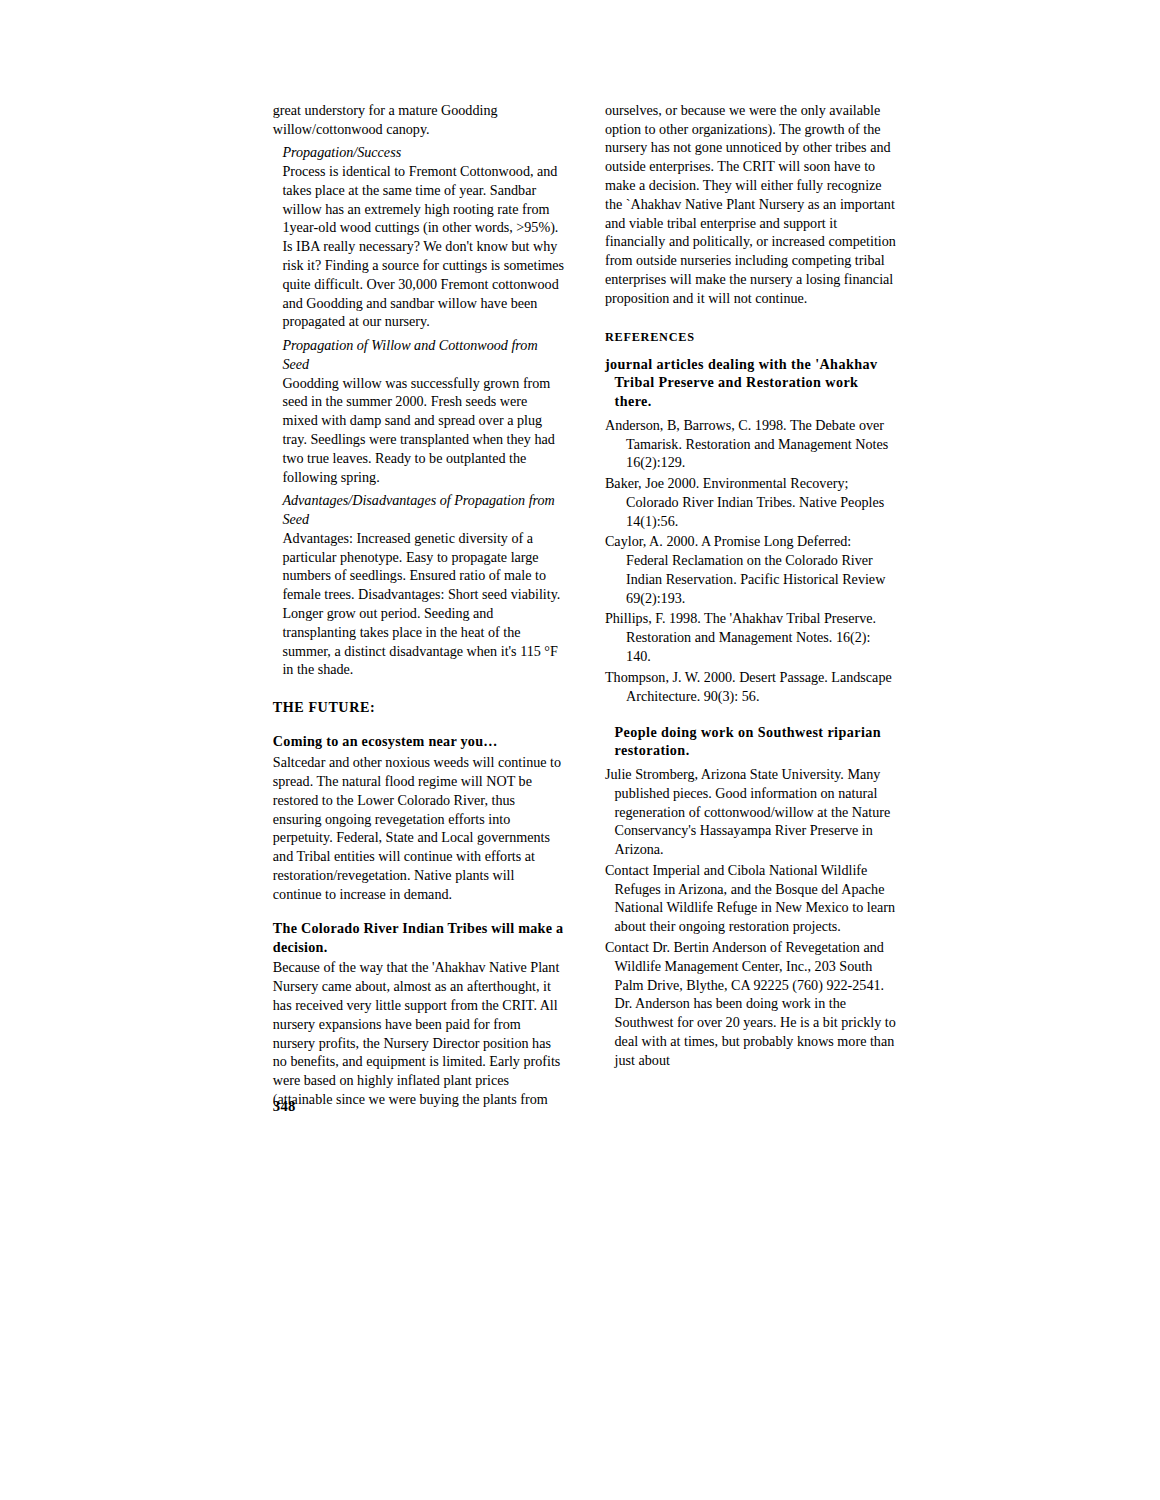great understory for a mature Goodding willow/cottonwood canopy.
Propagation/Success
Process is identical to Fremont Cottonwood, and takes place at the same time of year. Sandbar willow has an extremely high rooting rate from 1year-old wood cuttings (in other words, >95%). Is IBA really necessary? We don't know but why risk it? Finding a source for cuttings is sometimes quite difficult. Over 30,000 Fremont cottonwood and Goodding and sandbar willow have been propagated at our nursery.
Propagation of Willow and Cottonwood from Seed
Goodding willow was successfully grown from seed in the summer 2000. Fresh seeds were mixed with damp sand and spread over a plug tray. Seedlings were transplanted when they had two true leaves. Ready to be outplanted the following spring.
Advantages/Disadvantages of Propagation from Seed
Advantages: Increased genetic diversity of a particular phenotype. Easy to propagate large numbers of seedlings. Ensured ratio of male to female trees. Disadvantages: Short seed viability. Longer grow out period. Seeding and transplanting takes place in the heat of the summer, a distinct disadvantage when it's 115 °F in the shade.
THE FUTURE:
Coming to an ecosystem near you…
Saltcedar and other noxious weeds will continue to spread. The natural flood regime will NOT be restored to the Lower Colorado River, thus ensuring ongoing revegetation efforts into perpetuity. Federal, State and Local governments and Tribal entities will continue with efforts at restoration/revegetation. Native plants will continue to increase in demand.
The Colorado River Indian Tribes will make a decision.
Because of the way that the 'Ahakhav Native Plant Nursery came about, almost as an afterthought, it has received very little support from the CRIT. All nursery expansions have been paid for from nursery profits, the Nursery Director position has no benefits, and equipment is limited. Early profits were based on highly inflated plant prices (attainable since we were buying the plants from
ourselves, or because we were the only available option to other organizations). The growth of the nursery has not gone unnoticed by other tribes and outside enterprises. The CRIT will soon have to make a decision. They will either fully recognize the `Ahakhav Native Plant Nursery as an important and viable tribal enterprise and support it financially and politically, or increased competition from outside nurseries including competing tribal enterprises will make the nursery a losing financial proposition and it will not continue.
REFERENCES
journal articles dealing with the 'Ahakhav Tribal Preserve and Restoration work there.
Anderson, B, Barrows, C. 1998. The Debate over Tamarisk. Restoration and Management Notes 16(2):129.
Baker, Joe 2000. Environmental Recovery; Colorado River Indian Tribes. Native Peoples 14(1):56.
Caylor, A. 2000. A Promise Long Deferred: Federal Reclamation on the Colorado River Indian Reservation. Pacific Historical Review 69(2):193.
Phillips, F. 1998. The 'Ahakhav Tribal Preserve. Restoration and Management Notes. 16(2): 140.
Thompson, J. W. 2000. Desert Passage. Landscape Architecture. 90(3): 56.
People doing work on Southwest riparian restoration.
Julie Stromberg, Arizona State University. Many published pieces. Good information on natural regeneration of cottonwood/willow at the Nature Conservancy's Hassayampa River Preserve in Arizona.
Contact Imperial and Cibola National Wildlife Refuges in Arizona, and the Bosque del Apache National Wildlife Refuge in New Mexico to learn about their ongoing restoration projects.
Contact Dr. Bertin Anderson of Revegetation and Wildlife Management Center, Inc., 203 South Palm Drive, Blythe, CA 92225 (760) 922-2541. Dr. Anderson has been doing work in the Southwest for over 20 years. He is a bit prickly to deal with at times, but probably knows more than just about
348